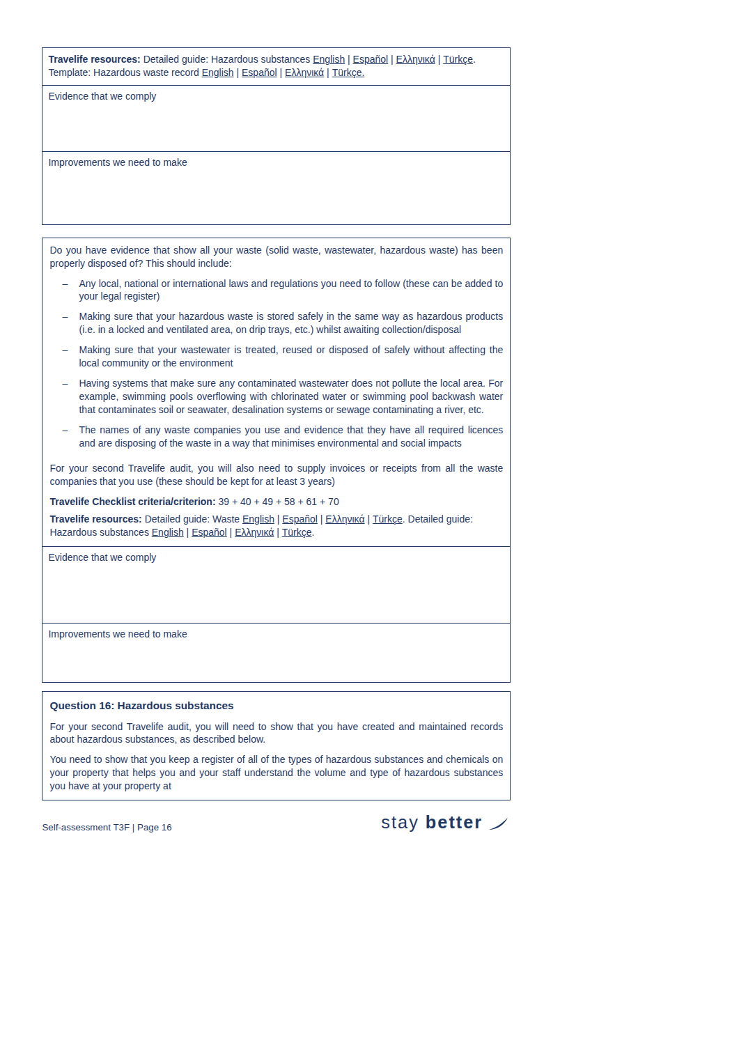Travelife resources: Detailed guide: Hazardous substances English | Español | Ελληνικά | Türkçe. Template: Hazardous waste record English | Español | Ελληνικά | Türkçe.
Evidence that we comply
Improvements we need to make
Do you have evidence that show all your waste (solid waste, wastewater, hazardous waste) has been properly disposed of? This should include:
Any local, national or international laws and regulations you need to follow (these can be added to your legal register)
Making sure that your hazardous waste is stored safely in the same way as hazardous products (i.e. in a locked and ventilated area, on drip trays, etc.) whilst awaiting collection/disposal
Making sure that your wastewater is treated, reused or disposed of safely without affecting the local community or the environment
Having systems that make sure any contaminated wastewater does not pollute the local area. For example, swimming pools overflowing with chlorinated water or swimming pool backwash water that contaminates soil or seawater, desalination systems or sewage contaminating a river, etc.
The names of any waste companies you use and evidence that they have all required licences and are disposing of the waste in a way that minimises environmental and social impacts
For your second Travelife audit, you will also need to supply invoices or receipts from all the waste companies that you use (these should be kept for at least 3 years)
Travelife Checklist criteria/criterion: 39 + 40 + 49 + 58 + 61 + 70
Travelife resources: Detailed guide: Waste English | Español | Ελληνικά | Türkçe. Detailed guide: Hazardous substances English | Español | Ελληνικά | Türkçe.
Evidence that we comply
Improvements we need to make
Question 16: Hazardous substances
For your second Travelife audit, you will need to show that you have created and maintained records about hazardous substances, as described below.
You need to show that you keep a register of all of the types of hazardous substances and chemicals on your property that helps you and your staff understand the volume and type of hazardous substances you have at your property at
Self-assessment T3F | Page 16
stay better